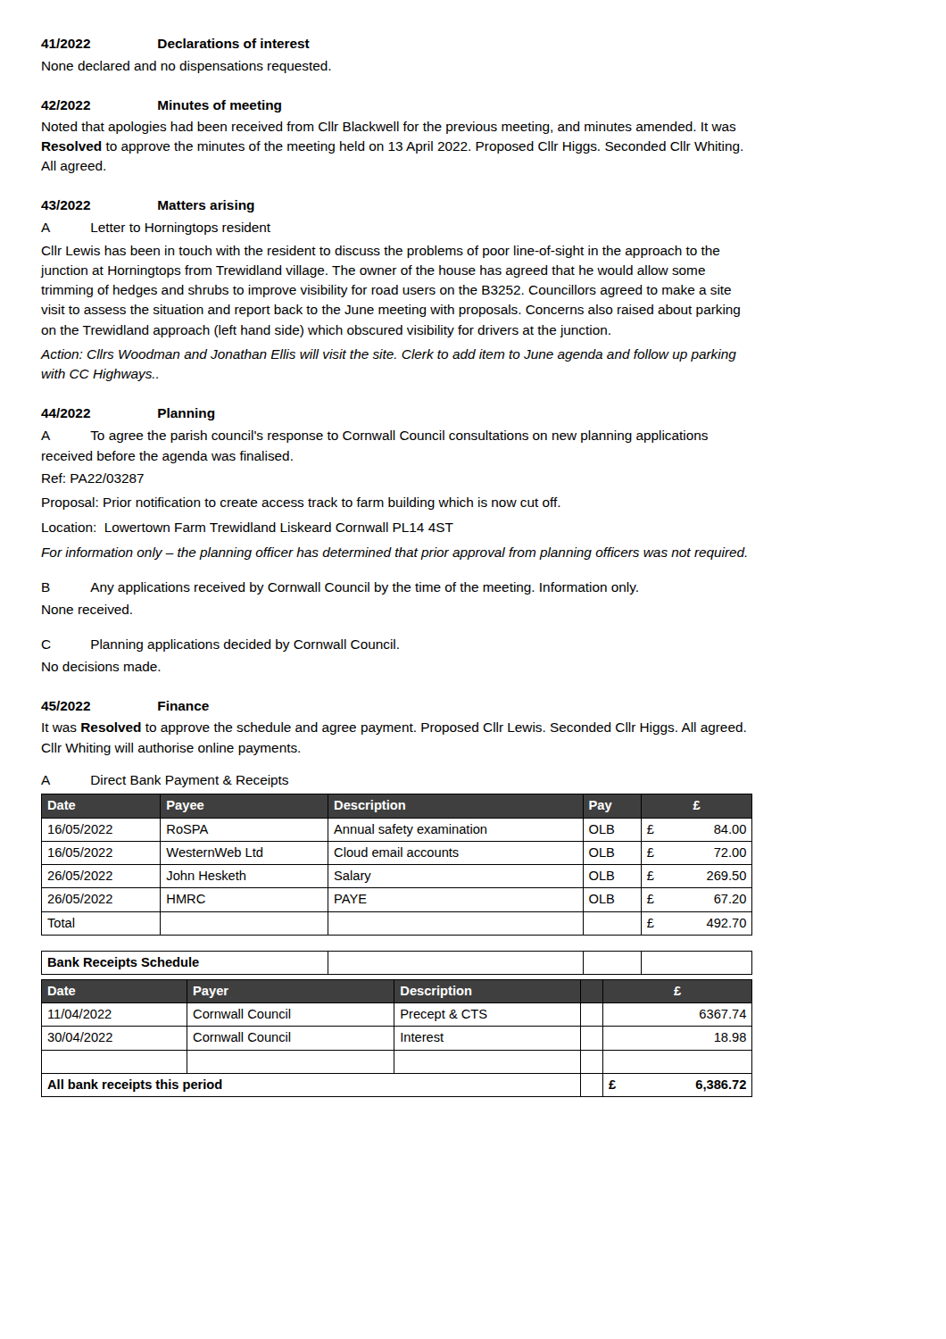41/2022 Declarations of interest
None declared and no dispensations requested.
42/2022 Minutes of meeting
Noted that apologies had been received from Cllr Blackwell for the previous meeting, and minutes amended. It was Resolved to approve the minutes of the meeting held on 13 April 2022. Proposed Cllr Higgs. Seconded Cllr Whiting. All agreed.
43/2022 Matters arising
ALetter to Horningtops resident
Cllr Lewis has been in touch with the resident to discuss the problems of poor line-of-sight in the approach to the junction at Horningtops from Trewidland village. The owner of the house has agreed that he would allow some trimming of hedges and shrubs to improve visibility for road users on the B3252. Councillors agreed to make a site visit to assess the situation and report back to the June meeting with proposals. Concerns also raised about parking on the Trewidland approach (left hand side) which obscured visibility for drivers at the junction.
Action: Cllrs Woodman and Jonathan Ellis will visit the site. Clerk to add item to June agenda and follow up parking with CC Highways..
44/2022 Planning
ATo agree the parish council's response to Cornwall Council consultations on new planning applications received before the agenda was finalised.
Ref: PA22/03287
Proposal: Prior notification to create access track to farm building which is now cut off.
Location: Lowertown Farm Trewidland Liskeard Cornwall PL14 4ST
For information only – the planning officer has determined that prior approval from planning officers was not required.
BAny applications received by Cornwall Council by the time of the meeting. Information only.
None received.
CPlanning applications decided by Cornwall Council.
No decisions made.
45/2022 Finance
It was Resolved to approve the schedule and agree payment. Proposed Cllr Lewis. Seconded Cllr Higgs. All agreed. Cllr Whiting will authorise online payments.
ADirect Bank Payment & Receipts
| Date | Payee | Description | Pay | £ |
| --- | --- | --- | --- | --- |
| 16/05/2022 | RoSPA | Annual safety examination | OLB | £ | 84.00 |
| 16/05/2022 | WesternWeb Ltd | Cloud email accounts | OLB | £ | 72.00 |
| 26/05/2022 | John Hesketh | Salary | OLB | £ | 269.50 |
| 26/05/2022 | HMRC | PAYE | OLB | £ | 67.20 |
| Total | | | | £ | 492.70 |
| Bank Receipts Schedule | | | |
| Date | Payer | Description | | £ |
| --- | --- | --- | --- | --- |
| 11/04/2022 | Cornwall Council | Precept & CTS | | 6367.74 |
| 30/04/2022 | Cornwall Council | Interest | | 18.98 |
| All bank receipts this period | | £ | 6,386.72 |